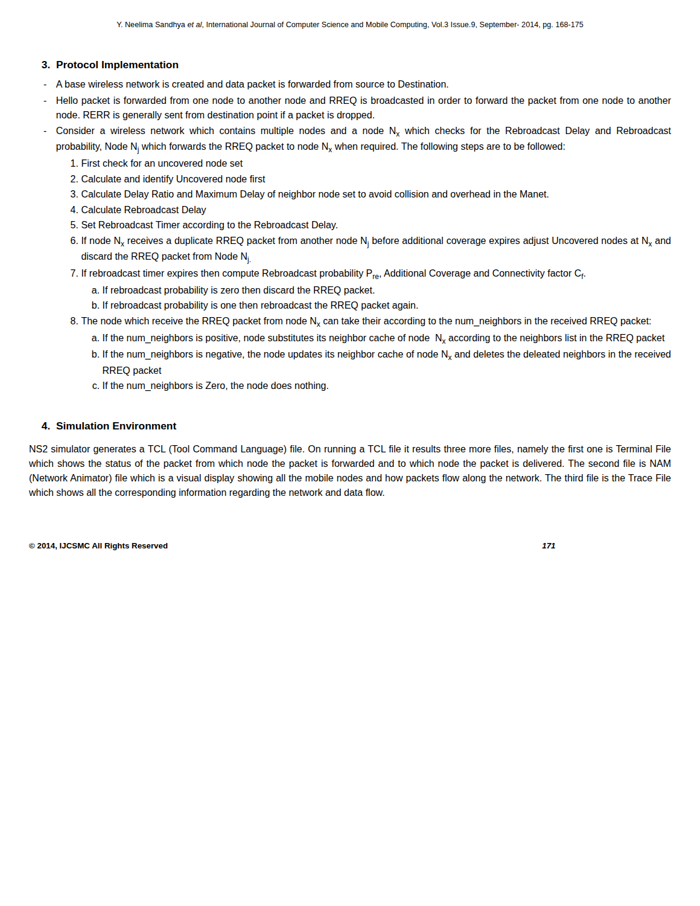Y. Neelima Sandhya et al, International Journal of Computer Science and Mobile Computing, Vol.3 Issue.9, September- 2014, pg. 168-175
3. Protocol Implementation
A base wireless network is created and data packet is forwarded from source to Destination.
Hello packet is forwarded from one node to another node and RREQ is broadcasted in order to forward the packet from one node to another node. RERR is generally sent from destination point if a packet is dropped.
Consider a wireless network which contains multiple nodes and a node Nx which checks for the Rebroadcast Delay and Rebroadcast probability, Node Nj which forwards the RREQ packet to node Nx when required. The following steps are to be followed:
First check for an uncovered node set
Calculate and identify Uncovered node first
Calculate Delay Ratio and Maximum Delay of neighbor node set to avoid collision and overhead in the Manet.
Calculate Rebroadcast Delay
Set Rebroadcast Timer according to the Rebroadcast Delay.
If node Nx receives a duplicate RREQ packet from another node Nj before additional coverage expires adjust Uncovered nodes at Nx and discard the RREQ packet from Node Nj.
If rebroadcast timer expires then compute Rebroadcast probability Pre, Additional Coverage and Connectivity factor Cf.
If rebroadcast probability is zero then discard the RREQ packet.
If rebroadcast probability is one then rebroadcast the RREQ packet again.
The node which receive the RREQ packet from node Nx can take their according to the num_neighbors in the received RREQ packet:
If the num_neighbors is positive, node substitutes its neighbor cache of node Nx according to the neighbors list in the RREQ packet
If the num_neighbors is negative, the node updates its neighbor cache of node Nx and deletes the deleated neighbors in the received RREQ packet
If the num_neighbors is Zero, the node does nothing.
4. Simulation Environment
NS2 simulator generates a TCL (Tool Command Language) file. On running a TCL file it results three more files, namely the first one is Terminal File which shows the status of the packet from which node the packet is forwarded and to which node the packet is delivered. The second file is NAM (Network Animator) file which is a visual display showing all the mobile nodes and how packets flow along the network. The third file is the Trace File which shows all the corresponding information regarding the network and data flow.
© 2014, IJCSMC All Rights Reserved 171